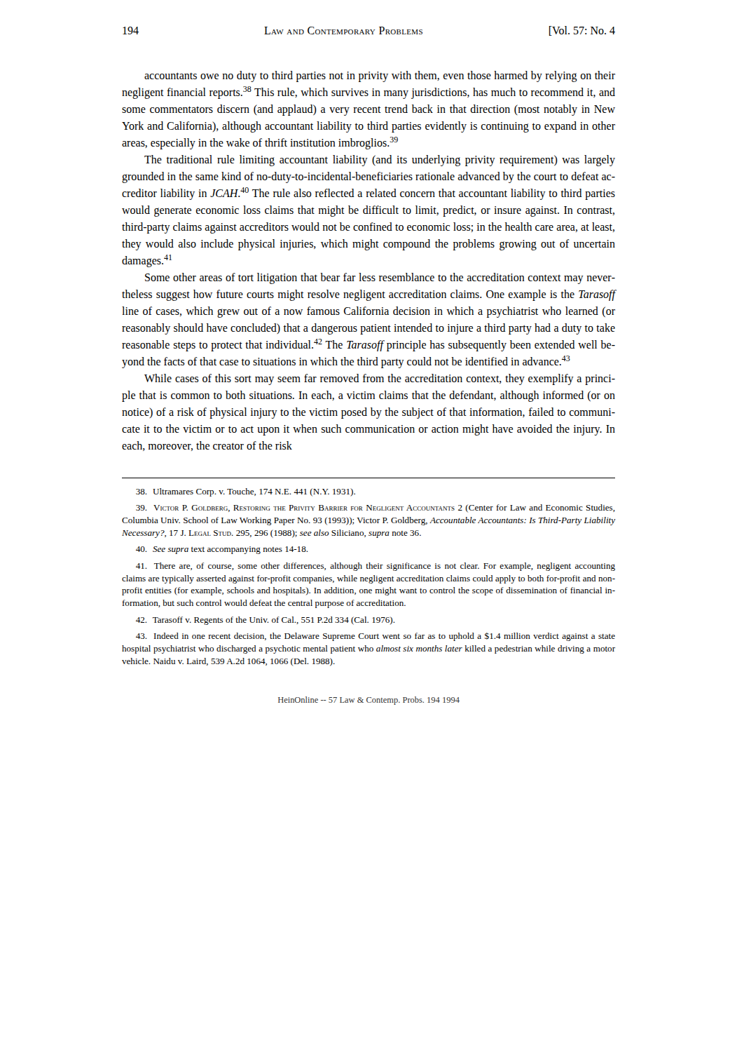194 Law and Contemporary Problems [Vol. 57: No. 4
accountants owe no duty to third parties not in privity with them, even those harmed by relying on their negligent financial reports.38 This rule, which survives in many jurisdictions, has much to recommend it, and some commentators discern (and applaud) a very recent trend back in that direction (most notably in New York and California), although accountant liability to third parties evidently is continuing to expand in other areas, especially in the wake of thrift institution imbroglios.39
The traditional rule limiting accountant liability (and its underlying privity requirement) was largely grounded in the same kind of no-duty-to-incidental-beneficiaries rationale advanced by the court to defeat accreditor liability in JCAH.40 The rule also reflected a related concern that accountant liability to third parties would generate economic loss claims that might be difficult to limit, predict, or insure against. In contrast, third-party claims against accreditors would not be confined to economic loss; in the health care area, at least, they would also include physical injuries, which might compound the problems growing out of uncertain damages.41
Some other areas of tort litigation that bear far less resemblance to the accreditation context may nevertheless suggest how future courts might resolve negligent accreditation claims. One example is the Tarasoff line of cases, which grew out of a now famous California decision in which a psychiatrist who learned (or reasonably should have concluded) that a dangerous patient intended to injure a third party had a duty to take reasonable steps to protect that individual.42 The Tarasoff principle has subsequently been extended well beyond the facts of that case to situations in which the third party could not be identified in advance.43
While cases of this sort may seem far removed from the accreditation context, they exemplify a principle that is common to both situations. In each, a victim claims that the defendant, although informed (or on notice) of a risk of physical injury to the victim posed by the subject of that information, failed to communicate it to the victim or to act upon it when such communication or action might have avoided the injury. In each, moreover, the creator of the risk
38. Ultramares Corp. v. Touche, 174 N.E. 441 (N.Y. 1931).
39. Victor P. Goldberg, Restoring the Privity Barrier for Negligent Accountants 2 (Center for Law and Economic Studies, Columbia Univ. School of Law Working Paper No. 93 (1993)); Victor P. Goldberg, Accountable Accountants: Is Third-Party Liability Necessary?, 17 J. Legal Stud. 295, 296 (1988); see also Siliciano, supra note 36.
40. See supra text accompanying notes 14-18.
41. There are, of course, some other differences, although their significance is not clear. For example, negligent accounting claims are typically asserted against for-profit companies, while negligent accreditation claims could apply to both for-profit and nonprofit entities (for example, schools and hospitals). In addition, one might want to control the scope of dissemination of financial information, but such control would defeat the central purpose of accreditation.
42. Tarasoff v. Regents of the Univ. of Cal., 551 P.2d 334 (Cal. 1976).
43. Indeed in one recent decision, the Delaware Supreme Court went so far as to uphold a $1.4 million verdict against a state hospital psychiatrist who discharged a psychotic mental patient who almost six months later killed a pedestrian while driving a motor vehicle. Naidu v. Laird, 539 A.2d 1064, 1066 (Del. 1988).
HeinOnline -- 57 Law & Contemp. Probs. 194 1994